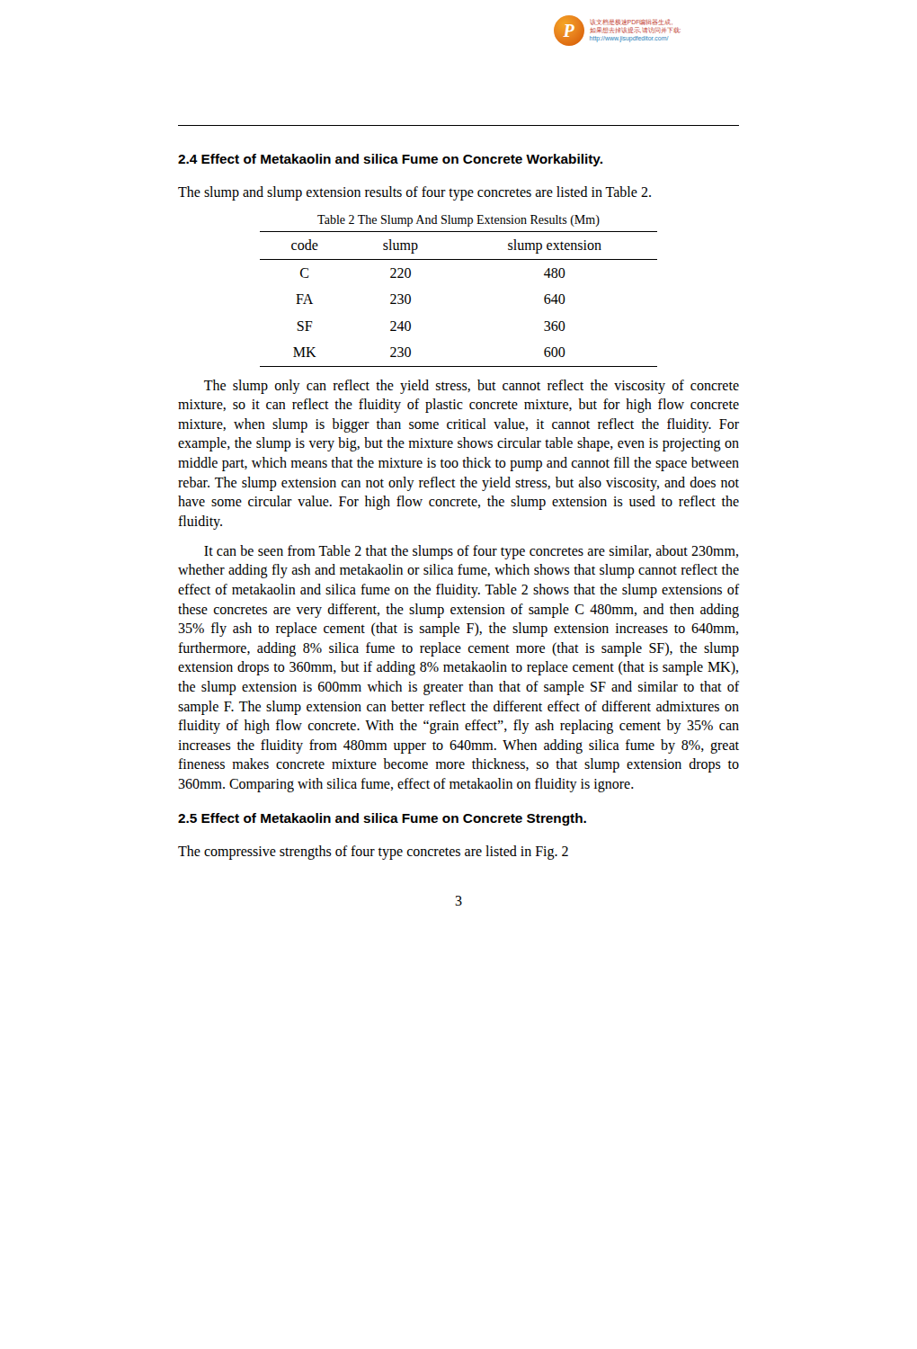该文档是极速PDF编辑器生成,
如果想去掉该提示,请访问并下载:
http://www.jisupdfeditor.com/
2.4 Effect of Metakaolin and silica Fume on Concrete Workability.
The slump and slump extension results of four type concretes are listed in Table 2.
Table 2 The Slump And Slump Extension Results (Mm)
| code | slump | slump extension |
| --- | --- | --- |
| C | 220 | 480 |
| FA | 230 | 640 |
| SF | 240 | 360 |
| MK | 230 | 600 |
The slump only can reflect the yield stress, but cannot reflect the viscosity of concrete mixture, so it can reflect the fluidity of plastic concrete mixture, but for high flow concrete mixture, when slump is bigger than some critical value, it cannot reflect the fluidity. For example, the slump is very big, but the mixture shows circular table shape, even is projecting on middle part, which means that the mixture is too thick to pump and cannot fill the space between rebar. The slump extension can not only reflect the yield stress, but also viscosity, and does not have some circular value. For high flow concrete, the slump extension is used to reflect the fluidity.
It can be seen from Table 2 that the slumps of four type concretes are similar, about 230mm, whether adding fly ash and metakaolin or silica fume, which shows that slump cannot reflect the effect of metakaolin and silica fume on the fluidity. Table 2 shows that the slump extensions of these concretes are very different, the slump extension of sample C 480mm, and then adding 35% fly ash to replace cement (that is sample F), the slump extension increases to 640mm, furthermore, adding 8% silica fume to replace cement more (that is sample SF), the slump extension drops to 360mm, but if adding 8% metakaolin to replace cement (that is sample MK), the slump extension is 600mm which is greater than that of sample SF and similar to that of sample F. The slump extension can better reflect the different effect of different admixtures on fluidity of high flow concrete. With the “grain effect”, fly ash replacing cement by 35% can increases the fluidity from 480mm upper to 640mm. When adding silica fume by 8%, great fineness makes concrete mixture become more thickness, so that slump extension drops to 360mm. Comparing with silica fume, effect of metakaolin on fluidity is ignore.
2.5 Effect of Metakaolin and silica Fume on Concrete Strength.
The compressive strengths of four type concretes are listed in Fig. 2
3